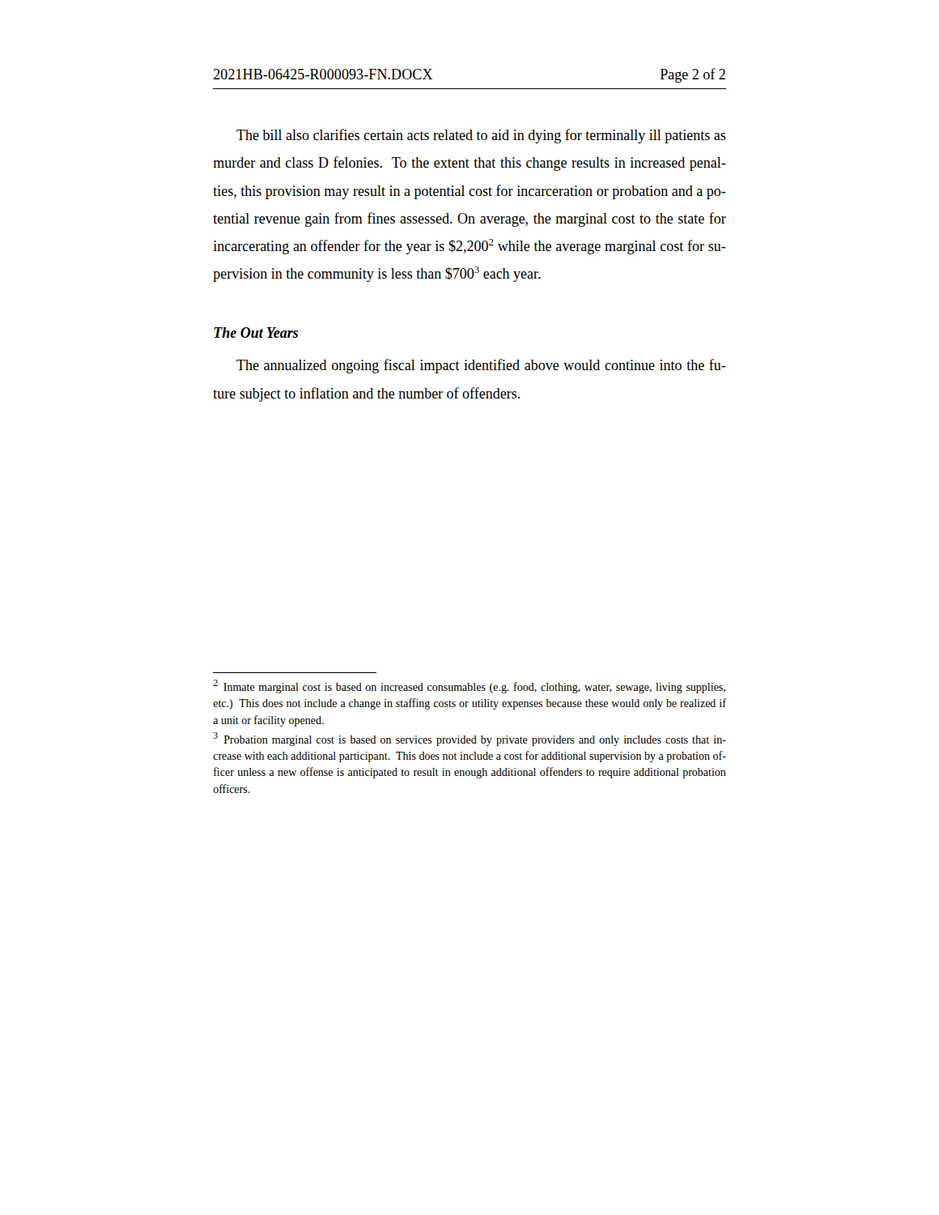2021HB-06425-R000093-FN.DOCX Page 2 of 2
The bill also clarifies certain acts related to aid in dying for terminally ill patients as murder and class D felonies. To the extent that this change results in increased penalties, this provision may result in a potential cost for incarceration or probation and a potential revenue gain from fines assessed. On average, the marginal cost to the state for incarcerating an offender for the year is $2,2002 while the average marginal cost for supervision in the community is less than $7003 each year.
The Out Years
The annualized ongoing fiscal impact identified above would continue into the future subject to inflation and the number of offenders.
2 Inmate marginal cost is based on increased consumables (e.g. food, clothing, water, sewage, living supplies, etc.) This does not include a change in staffing costs or utility expenses because these would only be realized if a unit or facility opened.
3 Probation marginal cost is based on services provided by private providers and only includes costs that increase with each additional participant. This does not include a cost for additional supervision by a probation officer unless a new offense is anticipated to result in enough additional offenders to require additional probation officers.